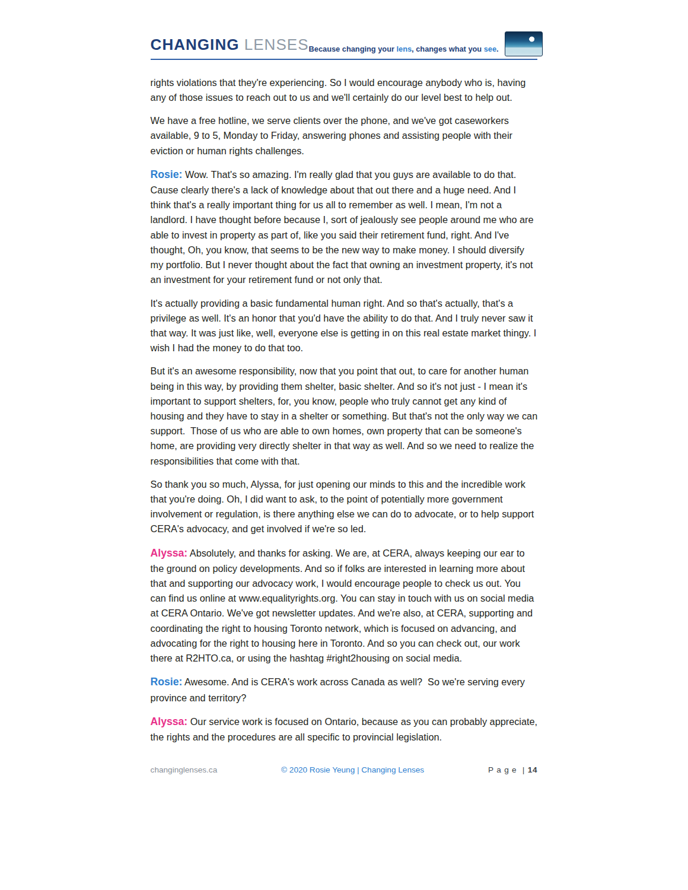CHANGING LENSES
Because changing your lens, changes what you see.
rights violations that they're experiencing. So I would encourage anybody who is, having any of those issues to reach out to us and we'll certainly do our level best to help out.
We have a free hotline, we serve clients over the phone, and we've got caseworkers available, 9 to 5, Monday to Friday, answering phones and assisting people with their eviction or human rights challenges.
Rosie: Wow. That's so amazing. I'm really glad that you guys are available to do that. Cause clearly there's a lack of knowledge about that out there and a huge need. And I think that's a really important thing for us all to remember as well. I mean, I'm not a landlord. I have thought before because I, sort of jealously see people around me who are able to invest in property as part of, like you said their retirement fund, right. And I've thought, Oh, you know, that seems to be the new way to make money. I should diversify my portfolio. But I never thought about the fact that owning an investment property, it's not an investment for your retirement fund or not only that.
It's actually providing a basic fundamental human right. And so that's actually, that's a privilege as well. It's an honor that you'd have the ability to do that. And I truly never saw it that way. It was just like, well, everyone else is getting in on this real estate market thingy. I wish I had the money to do that too.
But it's an awesome responsibility, now that you point that out, to care for another human being in this way, by providing them shelter, basic shelter. And so it's not just - I mean it's important to support shelters, for, you know, people who truly cannot get any kind of housing and they have to stay in a shelter or something. But that's not the only way we can support. Those of us who are able to own homes, own property that can be someone's home, are providing very directly shelter in that way as well. And so we need to realize the responsibilities that come with that.
So thank you so much, Alyssa, for just opening our minds to this and the incredible work that you're doing. Oh, I did want to ask, to the point of potentially more government involvement or regulation, is there anything else we can do to advocate, or to help support CERA's advocacy, and get involved if we're so led.
Alyssa: Absolutely, and thanks for asking. We are, at CERA, always keeping our ear to the ground on policy developments. And so if folks are interested in learning more about that and supporting our advocacy work, I would encourage people to check us out. You can find us online at www.equalityrights.org. You can stay in touch with us on social media at CERA Ontario. We've got newsletter updates. And we're also, at CERA, supporting and coordinating the right to housing Toronto network, which is focused on advancing, and advocating for the right to housing here in Toronto. And so you can check out, our work there at R2HTO.ca, or using the hashtag #right2housing on social media.
Rosie: Awesome. And is CERA's work across Canada as well? So we're serving every province and territory?
Alyssa: Our service work is focused on Ontario, because as you can probably appreciate, the rights and the procedures are all specific to provincial legislation.
changinglenses.ca © 2020 Rosie Yeung | Changing Lenses P a g e | 14